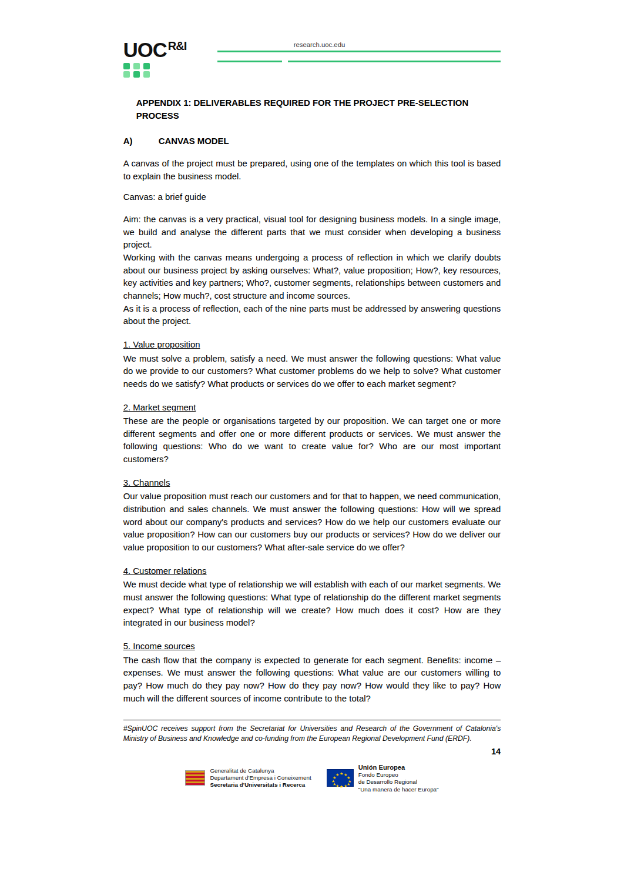UOCR&I
research.uoc.edu
APPENDIX 1: DELIVERABLES REQUIRED FOR THE PROJECT PRE-SELECTION PROCESS
A) CANVAS MODEL
A canvas of the project must be prepared, using one of the templates on which this tool is based to explain the business model.
Canvas: a brief guide
Aim: the canvas is a very practical, visual tool for designing business models. In a single image, we build and analyse the different parts that we must consider when developing a business project.
Working with the canvas means undergoing a process of reflection in which we clarify doubts about our business project by asking ourselves: What?, value proposition; How?, key resources, key activities and key partners; Who?, customer segments, relationships between customers and channels; How much?, cost structure and income sources.
As it is a process of reflection, each of the nine parts must be addressed by answering questions about the project.
1. Value proposition
We must solve a problem, satisfy a need. We must answer the following questions: What value do we provide to our customers? What customer problems do we help to solve? What customer needs do we satisfy? What products or services do we offer to each market segment?
2. Market segment
These are the people or organisations targeted by our proposition. We can target one or more different segments and offer one or more different products or services. We must answer the following questions: Who do we want to create value for? Who are our most important customers?
3. Channels
Our value proposition must reach our customers and for that to happen, we need communication, distribution and sales channels. We must answer the following questions: How will we spread word about our company's products and services? How do we help our customers evaluate our value proposition? How can our customers buy our products or services? How do we deliver our value proposition to our customers? What after-sale service do we offer?
4. Customer relations
We must decide what type of relationship we will establish with each of our market segments. We must answer the following questions: What type of relationship do the different market segments expect? What type of relationship will we create? How much does it cost? How are they integrated in our business model?
5. Income sources
The cash flow that the company is expected to generate for each segment. Benefits: income – expenses. We must answer the following questions: What value are our customers willing to pay? How much do they pay now? How do they pay now? How would they like to pay? How much will the different sources of income contribute to the total?
#SpinUOC receives support from the Secretariat for Universities and Research of the Government of Catalonia's Ministry of Business and Knowledge and co-funding from the European Regional Development Fund (ERDF).
14
Generalitat de Catalunya
Departament d'Empresa i Coneixement
Secretaria d'Universitats i Recerca
★ ★ ★ ★ ★ ★ ★ ★ ★ ★ ★ ★
Unión Europea
Fondo Europeo
de Desarrollo Regional
"Una manera de hacer Europa"